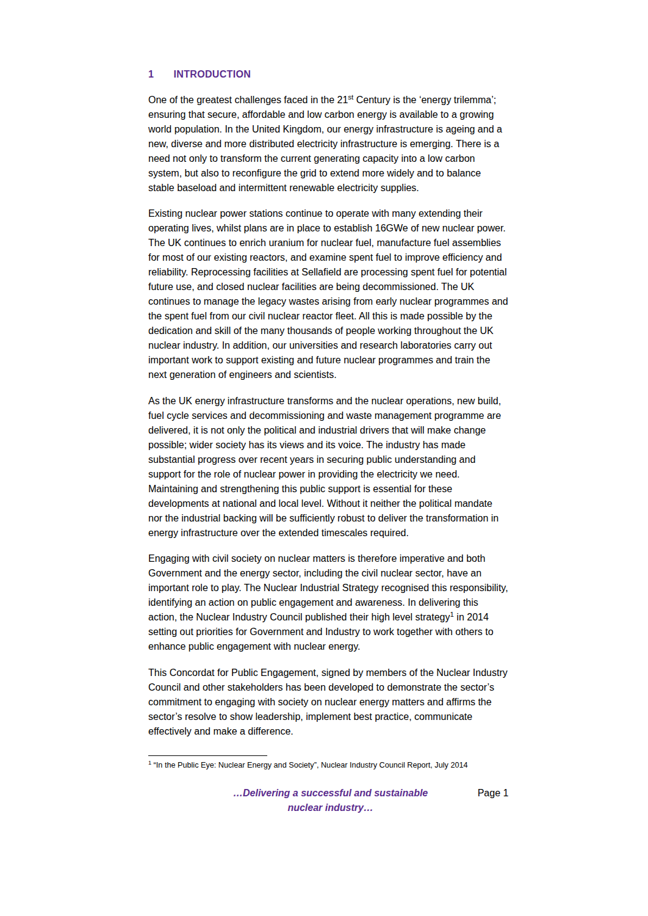1 INTRODUCTION
One of the greatest challenges faced in the 21st Century is the ‘energy trilemma’; ensuring that secure, affordable and low carbon energy is available to a growing world population. In the United Kingdom, our energy infrastructure is ageing and a new, diverse and more distributed electricity infrastructure is emerging. There is a need not only to transform the current generating capacity into a low carbon system, but also to reconfigure the grid to extend more widely and to balance stable baseload and intermittent renewable electricity supplies.
Existing nuclear power stations continue to operate with many extending their operating lives, whilst plans are in place to establish 16GWe of new nuclear power. The UK continues to enrich uranium for nuclear fuel, manufacture fuel assemblies for most of our existing reactors, and examine spent fuel to improve efficiency and reliability. Reprocessing facilities at Sellafield are processing spent fuel for potential future use, and closed nuclear facilities are being decommissioned. The UK continues to manage the legacy wastes arising from early nuclear programmes and the spent fuel from our civil nuclear reactor fleet. All this is made possible by the dedication and skill of the many thousands of people working throughout the UK nuclear industry. In addition, our universities and research laboratories carry out important work to support existing and future nuclear programmes and train the next generation of engineers and scientists.
As the UK energy infrastructure transforms and the nuclear operations, new build, fuel cycle services and decommissioning and waste management programme are delivered, it is not only the political and industrial drivers that will make change possible; wider society has its views and its voice. The industry has made substantial progress over recent years in securing public understanding and support for the role of nuclear power in providing the electricity we need. Maintaining and strengthening this public support is essential for these developments at national and local level. Without it neither the political mandate nor the industrial backing will be sufficiently robust to deliver the transformation in energy infrastructure over the extended timescales required.
Engaging with civil society on nuclear matters is therefore imperative and both Government and the energy sector, including the civil nuclear sector, have an important role to play. The Nuclear Industrial Strategy recognised this responsibility, identifying an action on public engagement and awareness. In delivering this action, the Nuclear Industry Council published their high level strategy1 in 2014 setting out priorities for Government and Industry to work together with others to enhance public engagement with nuclear energy.
This Concordat for Public Engagement, signed by members of the Nuclear Industry Council and other stakeholders has been developed to demonstrate the sector’s commitment to engaging with society on nuclear energy matters and affirms the sector’s resolve to show leadership, implement best practice, communicate effectively and make a difference.
1 “In the Public Eye: Nuclear Energy and Society”, Nuclear Industry Council Report, July 2014
…Delivering a successful and sustainable nuclear industry…
Page 1